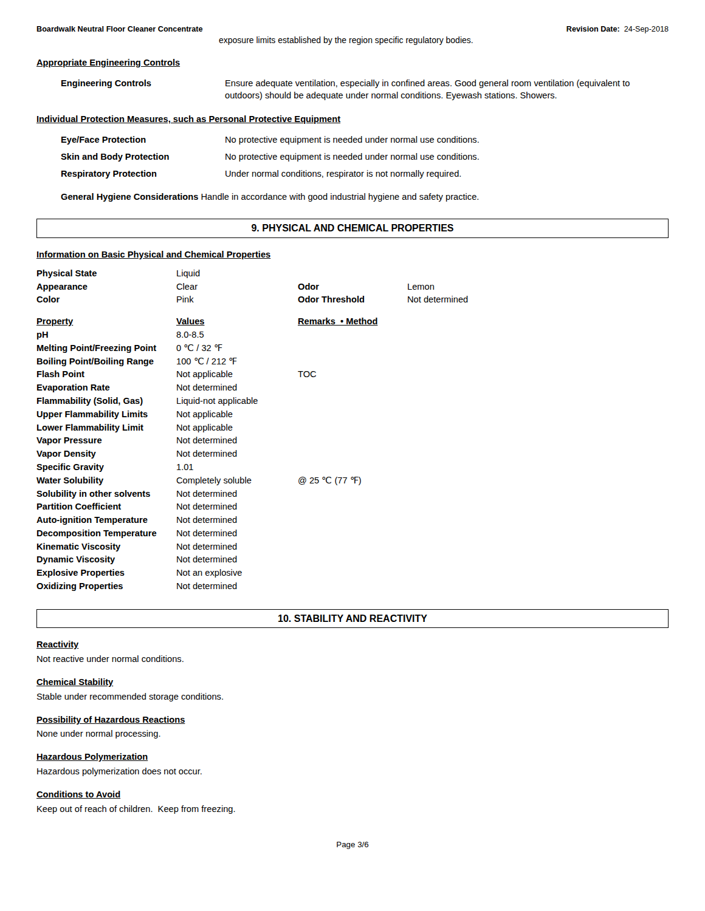Boardwalk Neutral Floor Cleaner Concentrate
Revision Date: 24-Sep-2018
exposure limits established by the region specific regulatory bodies.
Appropriate Engineering Controls
| Engineering Controls | Ensure adequate ventilation, especially in confined areas. Good general room ventilation (equivalent to outdoors) should be adequate under normal conditions. Eyewash stations. Showers. |
Individual Protection Measures, such as Personal Protective Equipment
| Eye/Face Protection | No protective equipment is needed under normal use conditions. |
| Skin and Body Protection | No protective equipment is needed under normal use conditions. |
| Respiratory Protection | Under normal conditions, respirator is not normally required. |
General Hygiene Considerations Handle in accordance with good industrial hygiene and safety practice.
9. PHYSICAL AND CHEMICAL PROPERTIES
Information on Basic Physical and Chemical Properties
| Physical State | Liquid | | |
| Appearance | Clear | Odor | Lemon |
| Color | Pink | Odor Threshold | Not determined |
| Property | Values | Remarks • Method | |
| pH | 8.0-8.5 | | |
| Melting Point/Freezing Point | 0 ℃ / 32 ℉ | | |
| Boiling Point/Boiling Range | 100 ℃ / 212 ℉ | | |
| Flash Point | Not applicable | TOC | |
| Evaporation Rate | Not determined | | |
| Flammability (Solid, Gas) | Liquid-not applicable | | |
| Upper Flammability Limits | Not applicable | | |
| Lower Flammability Limit | Not applicable | | |
| Vapor Pressure | Not determined | | |
| Vapor Density | Not determined | | |
| Specific Gravity | 1.01 | | |
| Water Solubility | Completely soluble | @ 25 ℃ (77 ℉) | |
| Solubility in other solvents | Not determined | | |
| Partition Coefficient | Not determined | | |
| Auto-ignition Temperature | Not determined | | |
| Decomposition Temperature | Not determined | | |
| Kinematic Viscosity | Not determined | | |
| Dynamic Viscosity | Not determined | | |
| Explosive Properties | Not an explosive | | |
| Oxidizing Properties | Not determined | | |
10. STABILITY AND REACTIVITY
Reactivity
Not reactive under normal conditions.
Chemical Stability
Stable under recommended storage conditions.
Possibility of Hazardous Reactions
None under normal processing.
Hazardous Polymerization
Hazardous polymerization does not occur.
Conditions to Avoid
Keep out of reach of children. Keep from freezing.
Page 3/6